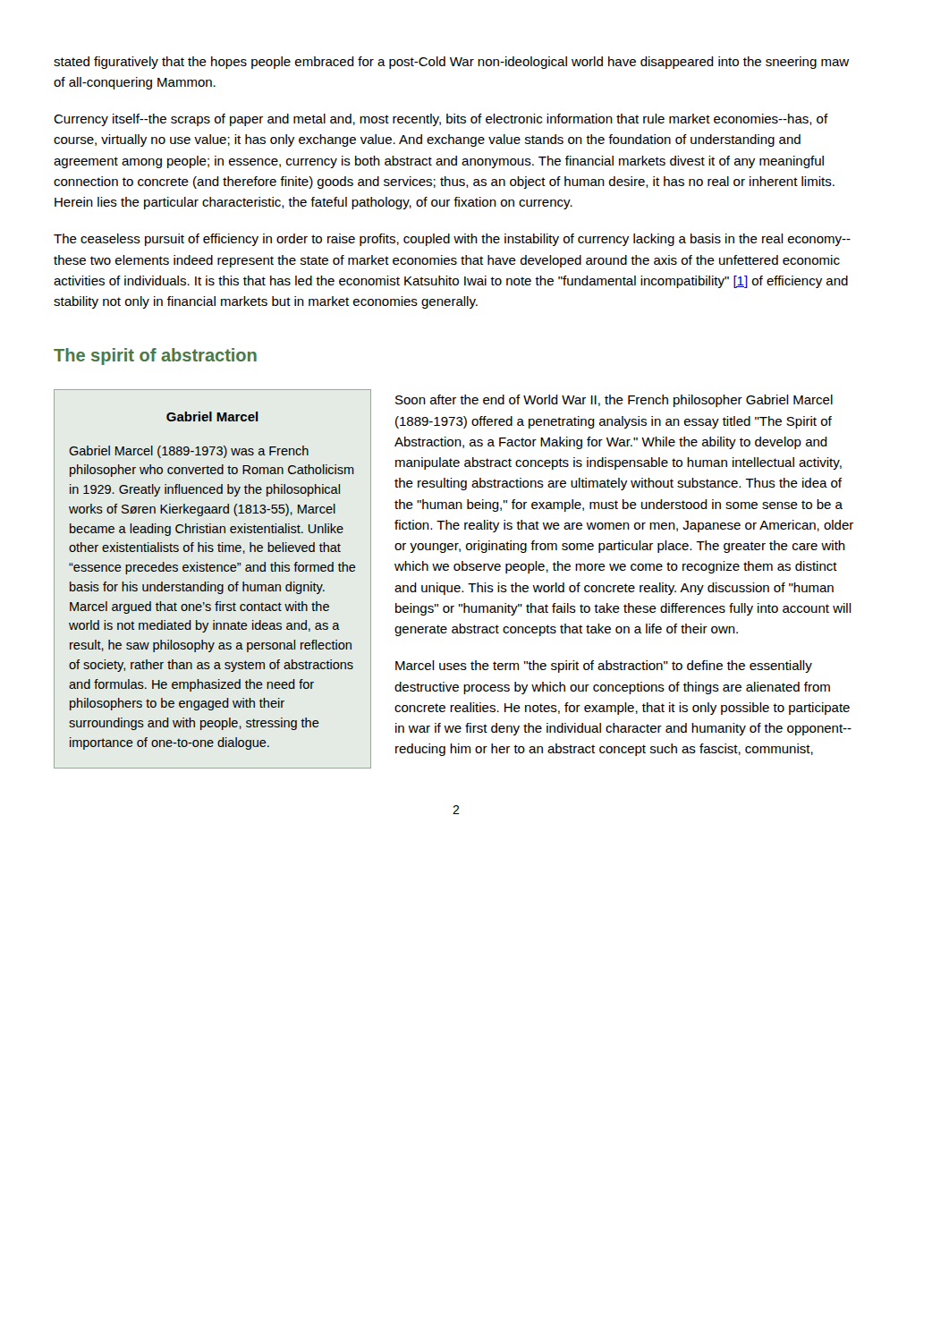stated figuratively that the hopes people embraced for a post-Cold War non-ideological world have disappeared into the sneering maw of all-conquering Mammon.
Currency itself--the scraps of paper and metal and, most recently, bits of electronic information that rule market economies--has, of course, virtually no use value; it has only exchange value. And exchange value stands on the foundation of understanding and agreement among people; in essence, currency is both abstract and anonymous. The financial markets divest it of any meaningful connection to concrete (and therefore finite) goods and services; thus, as an object of human desire, it has no real or inherent limits. Herein lies the particular characteristic, the fateful pathology, of our fixation on currency.
The ceaseless pursuit of efficiency in order to raise profits, coupled with the instability of currency lacking a basis in the real economy--these two elements indeed represent the state of market economies that have developed around the axis of the unfettered economic activities of individuals. It is this that has led the economist Katsuhito Iwai to note the "fundamental incompatibility" [1] of efficiency and stability not only in financial markets but in market economies generally.
The spirit of abstraction
Gabriel Marcel
Gabriel Marcel (1889-1973) was a French philosopher who converted to Roman Catholicism in 1929. Greatly influenced by the philosophical works of Søren Kierkegaard (1813-55), Marcel became a leading Christian existentialist. Unlike other existentialists of his time, he believed that “essence precedes existence” and this formed the basis for his understanding of human dignity. Marcel argued that one’s first contact with the world is not mediated by innate ideas and, as a result, he saw philosophy as a personal reflection of society, rather than as a system of abstractions and formulas. He emphasized the need for philosophers to be engaged with their surroundings and with people, stressing the importance of one-to-one dialogue.
Soon after the end of World War II, the French philosopher Gabriel Marcel (1889-1973) offered a penetrating analysis in an essay titled "The Spirit of Abstraction, as a Factor Making for War." While the ability to develop and manipulate abstract concepts is indispensable to human intellectual activity, the resulting abstractions are ultimately without substance. Thus the idea of the "human being," for example, must be understood in some sense to be a fiction. The reality is that we are women or men, Japanese or American, older or younger, originating from some particular place. The greater the care with which we observe people, the more we come to recognize them as distinct and unique. This is the world of concrete reality. Any discussion of "human beings" or "humanity" that fails to take these differences fully into account will generate abstract concepts that take on a life of their own.
Marcel uses the term "the spirit of abstraction" to define the essentially destructive process by which our conceptions of things are alienated from concrete realities. He notes, for example, that it is only possible to participate in war if we first deny the individual character and humanity of the opponent--reducing him or her to an abstract concept such as fascist, communist,
2